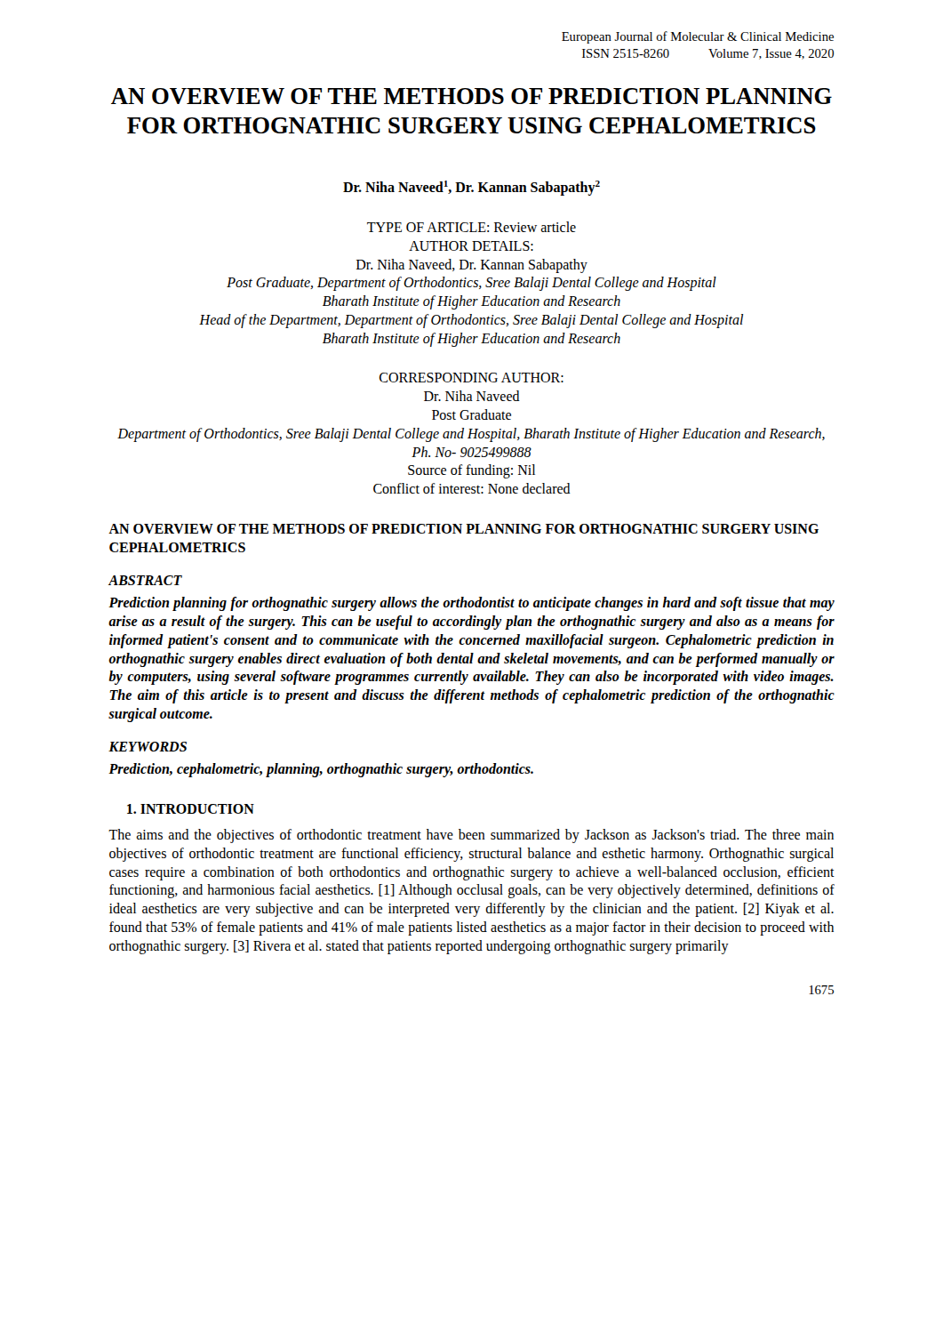European Journal of Molecular & Clinical Medicine
ISSN 2515-8260 Volume 7, Issue 4, 2020
An Overview of the Methods of Prediction Planning for Orthognathic Surgery Using Cephalometrics
Dr. Niha Naveed1, Dr. Kannan Sabapathy2
TYPE OF ARTICLE: Review article
AUTHOR DETAILS:
Dr. Niha Naveed, Dr. Kannan Sabapathy
Post Graduate, Department of Orthodontics, Sree Balaji Dental College and Hospital
Bharath Institute of Higher Education and Research
Head of the Department, Department of Orthodontics, Sree Balaji Dental College and Hospital
Bharath Institute of Higher Education and Research
CORRESPONDING AUTHOR:
Dr. Niha Naveed
Post Graduate
Department of Orthodontics, Sree Balaji Dental College and Hospital, Bharath Institute of Higher Education and Research, Ph. No- 9025499888
Source of funding: Nil
Conflict of interest: None declared
An Overview of the Methods of Prediction Planning for Orthognathic Surgery Using Cephalometrics
ABSTRACT
Prediction planning for orthognathic surgery allows the orthodontist to anticipate changes in hard and soft tissue that may arise as a result of the surgery. This can be useful to accordingly plan the orthognathic surgery and also as a means for informed patient's consent and to communicate with the concerned maxillofacial surgeon. Cephalometric prediction in orthognathic surgery enables direct evaluation of both dental and skeletal movements, and can be performed manually or by computers, using several software programmes currently available. They can also be incorporated with video images. The aim of this article is to present and discuss the different methods of cephalometric prediction of the orthognathic surgical outcome.
KEYWORDS
Prediction, cephalometric, planning, orthognathic surgery, orthodontics.
INTRODUCTION
The aims and the objectives of orthodontic treatment have been summarized by Jackson as Jackson's triad. The three main objectives of orthodontic treatment are functional efficiency, structural balance and esthetic harmony. Orthognathic surgical cases require a combination of both orthodontics and orthognathic surgery to achieve a well-balanced occlusion, efficient functioning, and harmonious facial aesthetics. [1] Although occlusal goals, can be very objectively determined, definitions of ideal aesthetics are very subjective and can be interpreted very differently by the clinician and the patient. [2] Kiyak et al. found that 53% of female patients and 41% of male patients listed aesthetics as a major factor in their decision to proceed with orthognathic surgery. [3] Rivera et al. stated that patients reported undergoing orthognathic surgery primarily
1675